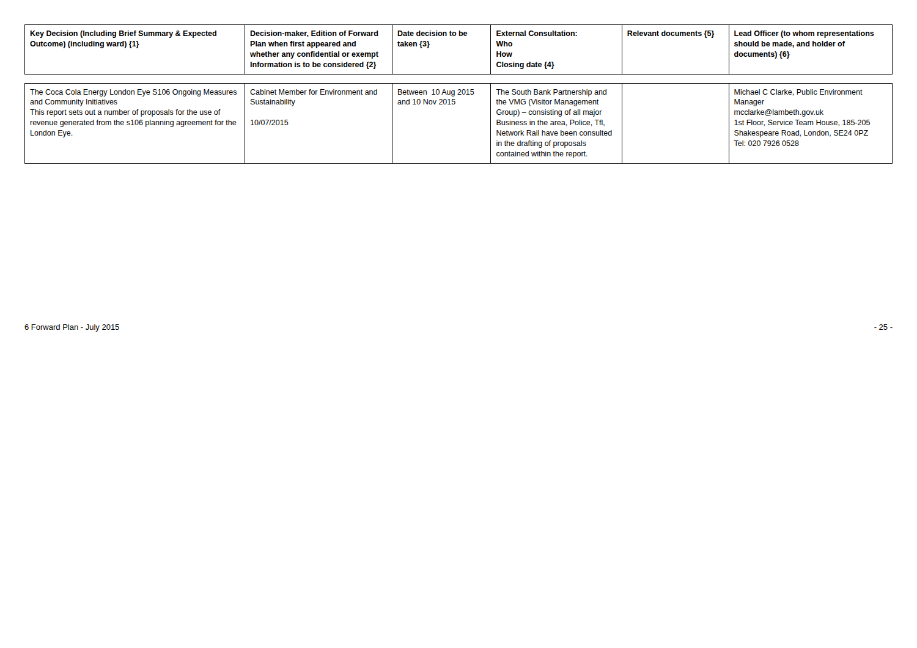| Key Decision (Including Brief Summary & Expected Outcome) (including ward) {1} | Decision-maker, Edition of Forward Plan when first appeared and whether any confidential or exempt Information is to be considered {2} | Date decision to be taken {3} | External Consultation: Who How Closing date {4} | Relevant documents {5} | Lead Officer (to whom representations should be made, and holder of documents) {6} |
| --- | --- | --- | --- | --- | --- |
| The Coca Cola Energy London Eye S106 Ongoing Measures and Community Initiatives This report sets out a number of proposals for the use of revenue generated from the s106 planning agreement for the London Eye. | Cabinet Member for Environment and Sustainability 10/07/2015 | Between 10 Aug 2015 and 10 Nov 2015 | The South Bank Partnership and the VMG (Visitor Management Group) – consisting of all major Business in the area, Police, Tfl, Network Rail have been consulted in the drafting of proposals contained within the report. | | Michael C Clarke, Public Environment Manager mcclarke@lambeth.gov.uk 1st Floor, Service Team House, 185-205 Shakespeare Road, London, SE24 0PZ Tel: 020 7926 0528 |
6 Forward Plan - July 2015 - 25 -